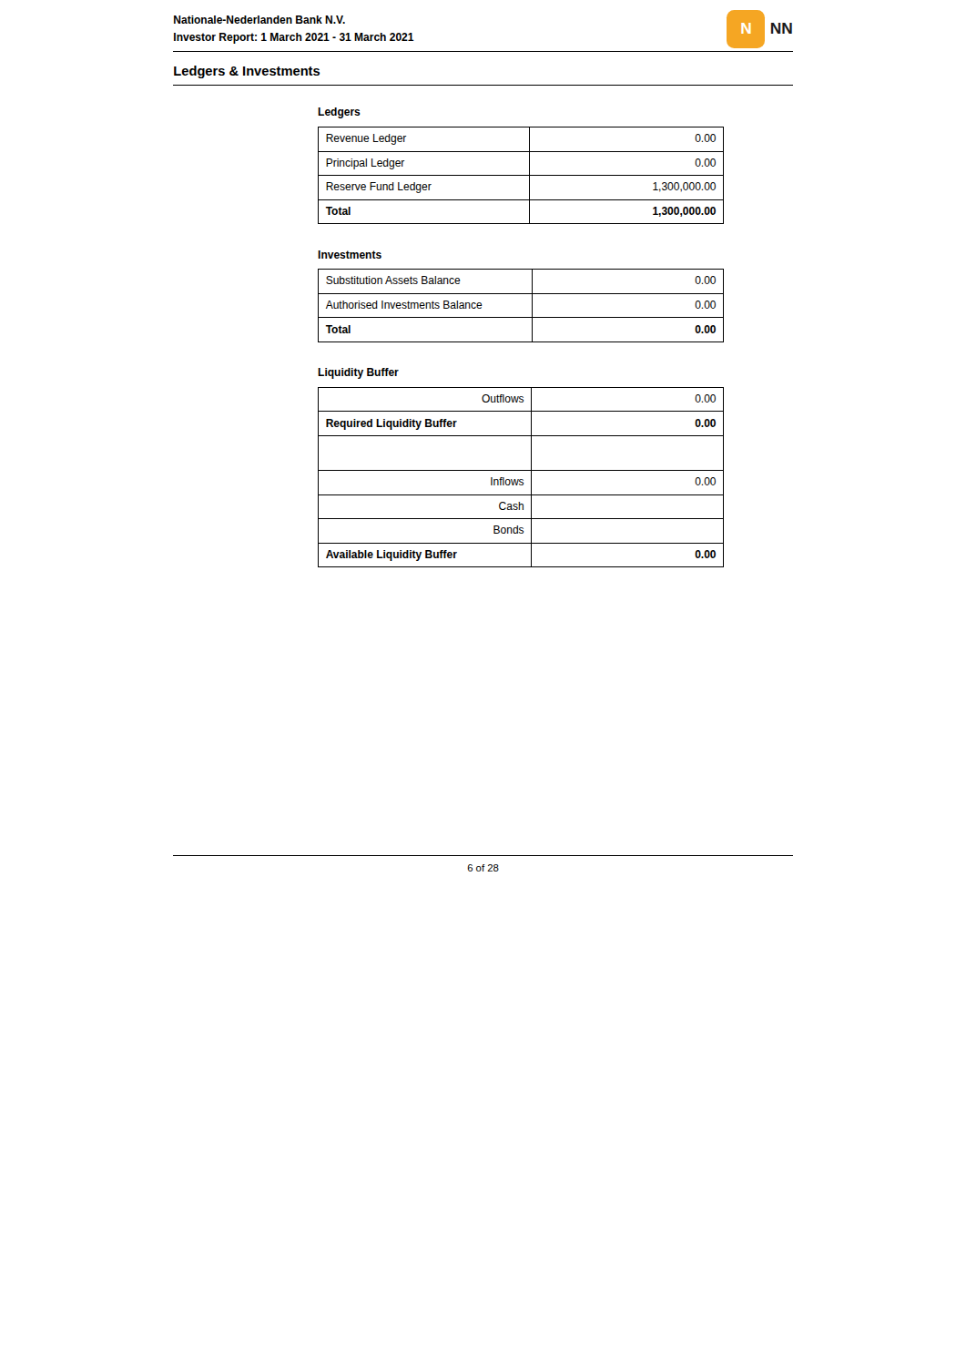Nationale-Nederlanden Bank N.V.
Investor Report: 1 March 2021 - 31 March 2021
NNN
Ledgers & Investments
Ledgers
| Revenue Ledger | 0.00 |
| Principal Ledger | 0.00 |
| Reserve Fund Ledger | 1,300,000.00 |
| Total | 1,300,000.00 |
Investments
| Substitution Assets Balance | 0.00 |
| Authorised Investments Balance | 0.00 |
| Total | 0.00 |
Liquidity Buffer
| Outflows | 0.00 |
| Required Liquidity Buffer | 0.00 |
| Inflows | 0.00 |
| Cash | |
| Bonds | |
| Available Liquidity Buffer | 0.00 |
6 of 28